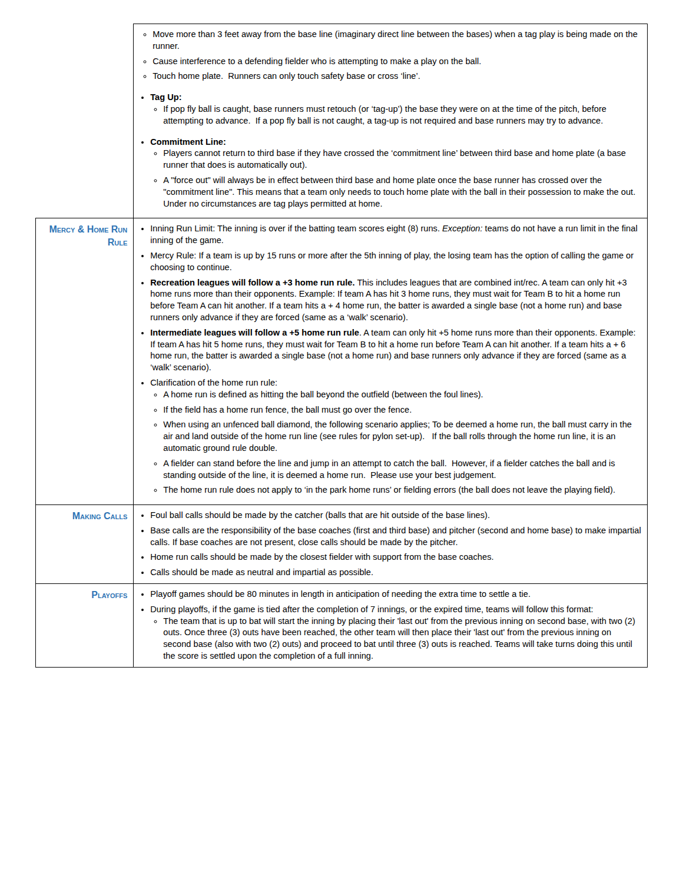| | Move more than 3 feet away from the base line (imaginary direct line between the bases) when a tag play is being made on the runner. Cause interference to a defending fielder who is attempting to make a play on the ball. Touch home plate. Runners can only touch safety base or cross ‘line’. Tag Up: If pop fly ball is caught, base runners must retouch (or ‘tag-up’) the base they were on at the time of the pitch, before attempting to advance. If a pop fly ball is not caught, a tag-up is not required and base runners may try to advance. Commitment Line: Players cannot return to third base if they have crossed the ‘commitment line’ between third base and home plate (a base runner that does is automatically out). A "force out" will always be in effect between third base and home plate once the base runner has crossed over the "commitment line". This means that a team only needs to touch home plate with the ball in their possession to make the out. Under no circumstances are tag plays permitted at home. |
| Mercy & Home Run Rule | Inning Run Limit: The inning is over if the batting team scores eight (8) runs. Exception: teams do not have a run limit in the final inning of the game. Mercy Rule: If a team is up by 15 runs or more after the 5th inning of play, the losing team has the option of calling the game or choosing to continue. Recreation leagues will follow a +3 home run rule. This includes leagues that are combined int/rec. A team can only hit +3 home runs more than their opponents. Example: If team A has hit 3 home runs, they must wait for Team B to hit a home run before Team A can hit another. If a team hits a + 4 home run, the batter is awarded a single base (not a home run) and base runners only advance if they are forced (same as a ‘walk’ scenario). Intermediate leagues will follow a +5 home run rule . A team can only hit +5 home runs more than their opponents. Example: If team A has hit 5 home runs, they must wait for Team B to hit a home run before Team A can hit another. If a team hits a + 6 home run, the batter is awarded a single base (not a home run) and base runners only advance if they are forced (same as a ‘walk’ scenario). Clarification of the home run rule: A home run is defined as hitting the ball beyond the outfield (between the foul lines). If the field has a home run fence, the ball must go over the fence. When using an unfenced ball diamond, the following scenario applies; To be deemed a home run, the ball must carry in the air and land outside of the home run line (see rules for pylon set-up). If the ball rolls through the home run line, it is an automatic ground rule double. A fielder can stand before the line and jump in an attempt to catch the ball. However, if a fielder catches the ball and is standing outside of the line, it is deemed a home run. Please use your best judgement. The home run rule does not apply to ‘in the park home runs’ or fielding errors (the ball does not leave the playing field). |
| Making Calls | Foul ball calls should be made by the catcher (balls that are hit outside of the base lines). Base calls are the responsibility of the base coaches (first and third base) and pitcher (second and home base) to make impartial calls. If base coaches are not present, close calls should be made by the pitcher. Home run calls should be made by the closest fielder with support from the base coaches. Calls should be made as neutral and impartial as possible. |
| Playoffs | Playoff games should be 80 minutes in length in anticipation of needing the extra time to settle a tie. During playoffs, if the game is tied after the completion of 7 innings, or the expired time, teams will follow this format: The team that is up to bat will start the inning by placing their 'last out' from the previous inning on second base, with two (2) outs. Once three (3) outs have been reached, the other team will then place their 'last out' from the previous inning on second base (also with two (2) outs) and proceed to bat until three (3) outs is reached. Teams will take turns doing this until the score is settled upon the completion of a full inning. |